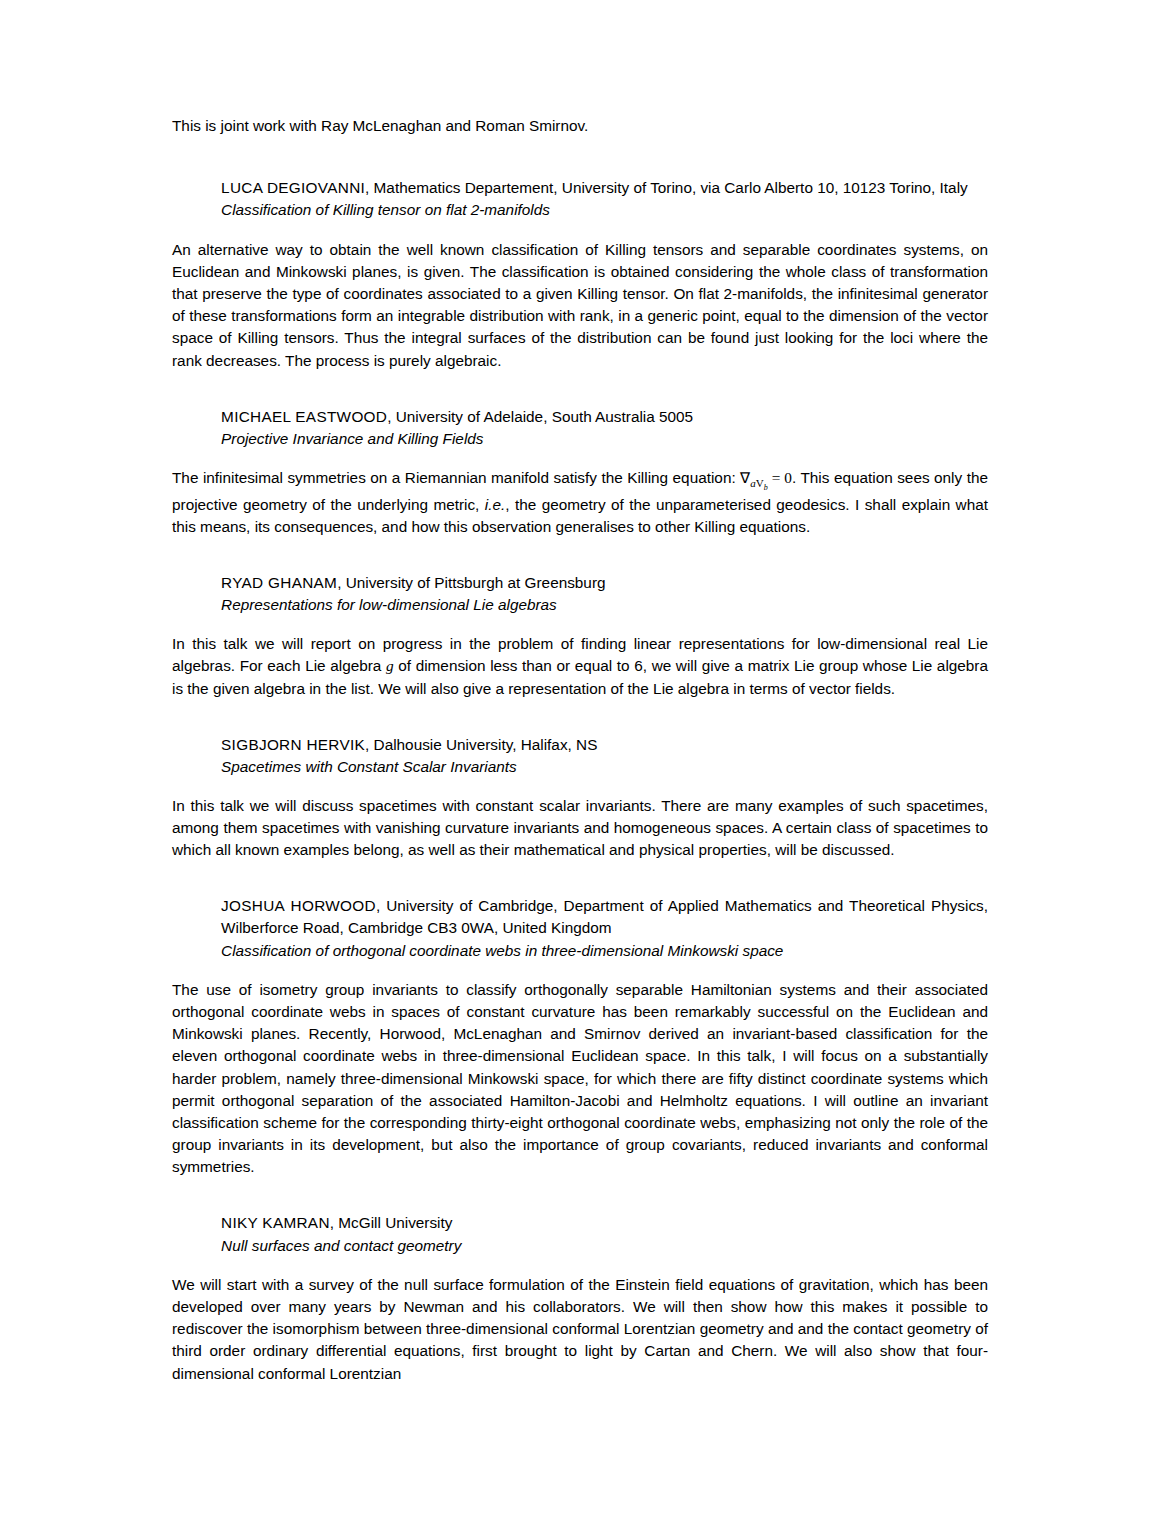This is joint work with Ray McLenaghan and Roman Smirnov.
LUCA DEGIOVANNI, Mathematics Departement, University of Torino, via Carlo Alberto 10, 10123 Torino, Italy Classification of Killing tensor on flat 2-manifolds
An alternative way to obtain the well known classification of Killing tensors and separable coordinates systems, on Euclidean and Minkowski planes, is given. The classification is obtained considering the whole class of transformation that preserve the type of coordinates associated to a given Killing tensor. On flat 2-manifolds, the infinitesimal generator of these transformations form an integrable distribution with rank, in a generic point, equal to the dimension of the vector space of Killing tensors. Thus the integral surfaces of the distribution can be found just looking for the loci where the rank decreases. The process is purely algebraic.
MICHAEL EASTWOOD, University of Adelaide, South Australia 5005 Projective Invariance and Killing Fields
The infinitesimal symmetries on a Riemannian manifold satisfy the Killing equation: ∇aVb = 0. This equation sees only the projective geometry of the underlying metric, i.e., the geometry of the unparameterised geodesics. I shall explain what this means, its consequences, and how this observation generalises to other Killing equations.
RYAD GHANAM, University of Pittsburgh at Greensburg Representations for low-dimensional Lie algebras
In this talk we will report on progress in the problem of finding linear representations for low-dimensional real Lie algebras. For each Lie algebra g of dimension less than or equal to 6, we will give a matrix Lie group whose Lie algebra is the given algebra in the list. We will also give a representation of the Lie algebra in terms of vector fields.
SIGBJORN HERVIK, Dalhousie University, Halifax, NS Spacetimes with Constant Scalar Invariants
In this talk we will discuss spacetimes with constant scalar invariants. There are many examples of such spacetimes, among them spacetimes with vanishing curvature invariants and homogeneous spaces. A certain class of spacetimes to which all known examples belong, as well as their mathematical and physical properties, will be discussed.
JOSHUA HORWOOD, University of Cambridge, Department of Applied Mathematics and Theoretical Physics, Wilberforce Road, Cambridge CB3 0WA, United Kingdom Classification of orthogonal coordinate webs in three-dimensional Minkowski space
The use of isometry group invariants to classify orthogonally separable Hamiltonian systems and their associated orthogonal coordinate webs in spaces of constant curvature has been remarkably successful on the Euclidean and Minkowski planes. Recently, Horwood, McLenaghan and Smirnov derived an invariant-based classification for the eleven orthogonal coordinate webs in three-dimensional Euclidean space. In this talk, I will focus on a substantially harder problem, namely three-dimensional Minkowski space, for which there are fifty distinct coordinate systems which permit orthogonal separation of the associated Hamilton-Jacobi and Helmholtz equations. I will outline an invariant classification scheme for the corresponding thirty-eight orthogonal coordinate webs, emphasizing not only the role of the group invariants in its development, but also the importance of group covariants, reduced invariants and conformal symmetries.
NIKY KAMRAN, McGill University Null surfaces and contact geometry
We will start with a survey of the null surface formulation of the Einstein field equations of gravitation, which has been developed over many years by Newman and his collaborators. We will then show how this makes it possible to rediscover the isomorphism between three-dimensional conformal Lorentzian geometry and and the contact geometry of third order ordinary differential equations, first brought to light by Cartan and Chern. We will also show that four-dimensional conformal Lorentzian